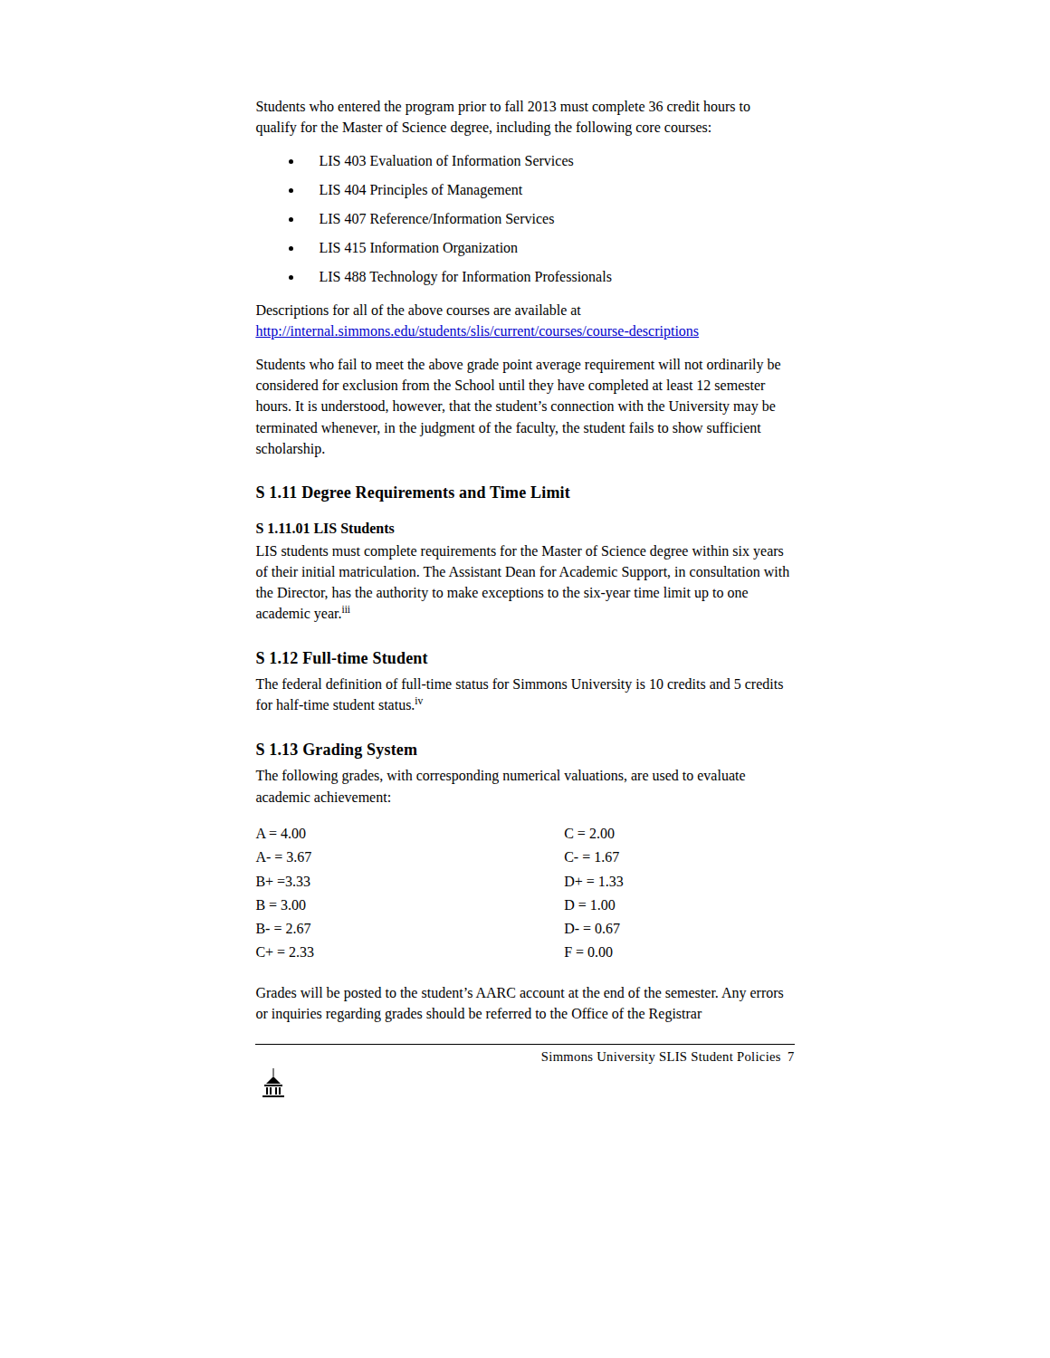Students who entered the program prior to fall 2013 must complete 36 credit hours to qualify for the Master of Science degree, including the following core courses:
LIS 403 Evaluation of Information Services
LIS 404 Principles of Management
LIS 407 Reference/Information Services
LIS 415 Information Organization
LIS 488 Technology for Information Professionals
Descriptions for all of the above courses are available at
http://internal.simmons.edu/students/slis/current/courses/course-descriptions
Students who fail to meet the above grade point average requirement will not ordinarily be considered for exclusion from the School until they have completed at least 12 semester hours. It is understood, however, that the student’s connection with the University may be terminated whenever, in the judgment of the faculty, the student fails to show sufficient scholarship.
S 1.11 Degree Requirements and Time Limit
S 1.11.01 LIS Students
LIS students must complete requirements for the Master of Science degree within six years of their initial matriculation. The Assistant Dean for Academic Support, in consultation with the Director, has the authority to make exceptions to the six-year time limit up to one academic year.iii
S 1.12 Full-time Student
The federal definition of full-time status for Simmons University is 10 credits and 5 credits for half-time student status.iv
S 1.13 Grading System
The following grades, with corresponding numerical valuations, are used to evaluate academic achievement:
| A = 4.00 | C = 2.00 |
| A- = 3.67 | C- = 1.67 |
| B+ =3.33 | D+ = 1.33 |
| B = 3.00 | D = 1.00 |
| B- = 2.67 | D- = 0.67 |
| C+ = 2.33 | F = 0.00 |
Grades will be posted to the student’s AARC account at the end of the semester. Any errors or inquiries regarding grades should be referred to the Office of the Registrar
Simmons University SLIS Student Policies 7